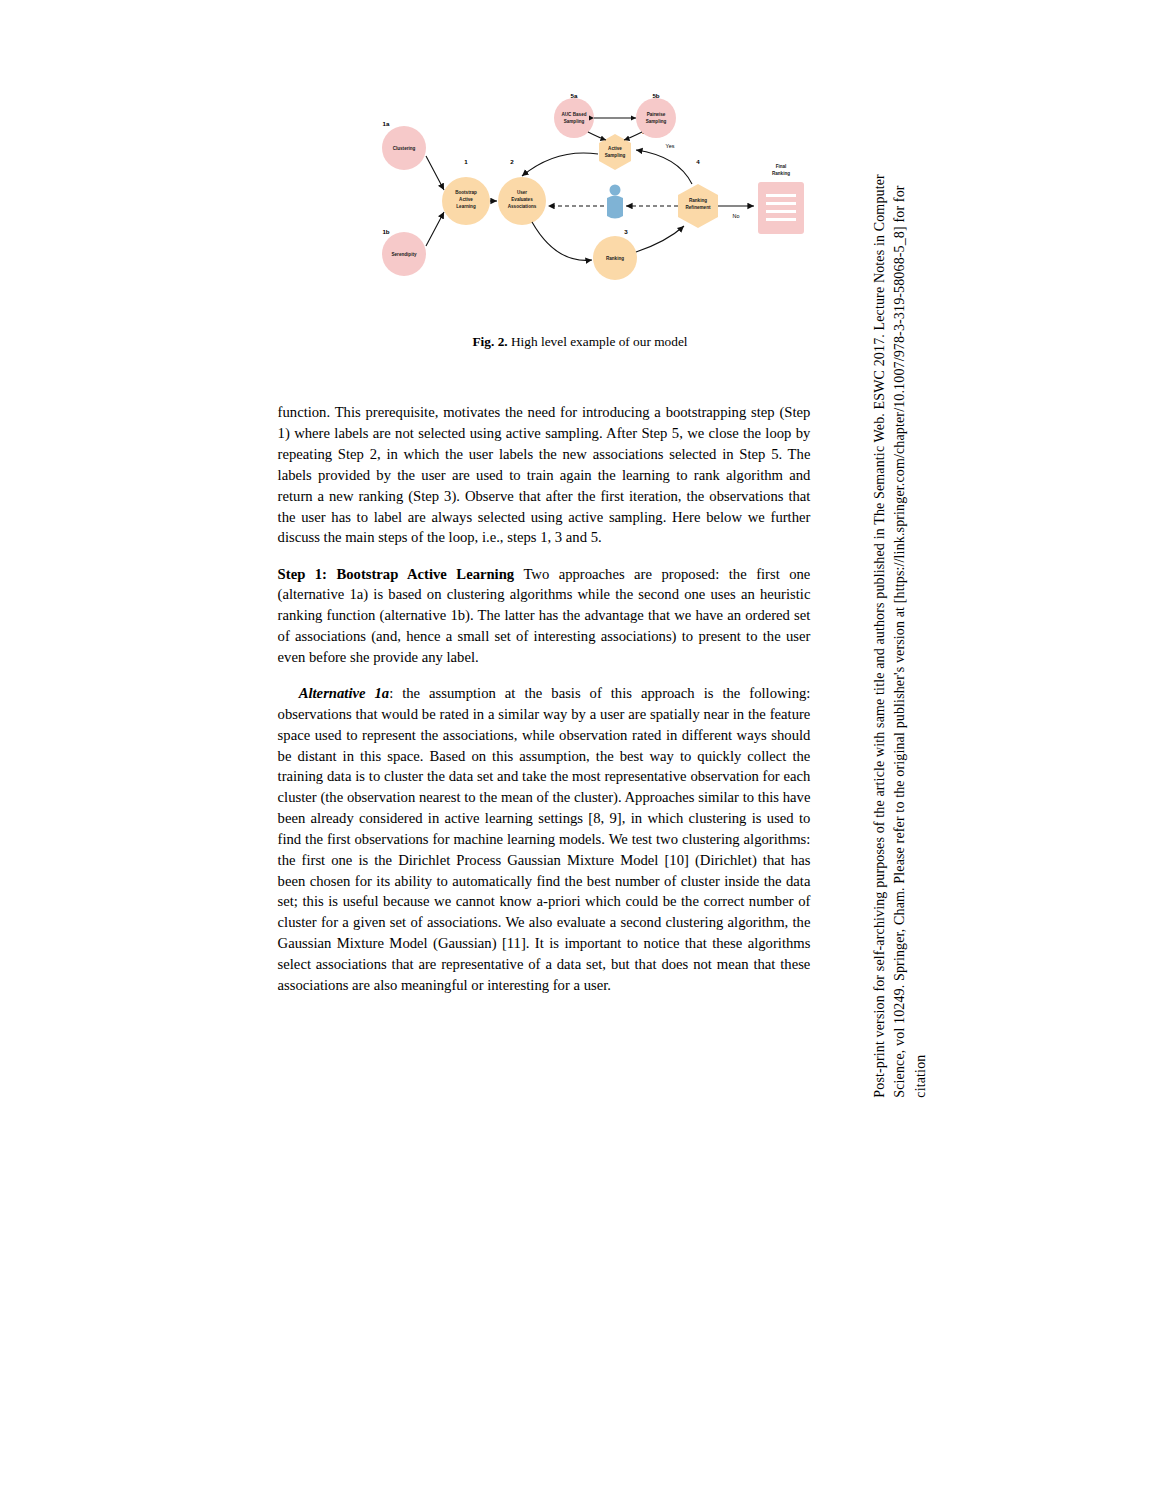Post-print version for self-archiving purposes of the article with same title and authors published in The Semantic Web. ESWC 2017. Lecture Notes in Computer Science, vol 10249. Springer, Cham. Please refer to the original publisher's version at [https://link.springer.com/chapter/10.1007/978-3-319-58068-5_8] for for citation
1a 1b 1 2 3 4 5 5a 5b AUC Based Sampling Pairwise Sampling Active Sampling Clustering Serendipity Bootstrap Active Learning User Evaluates Associations Ranking Ranking Refinement Final Ranking Yes No
Fig. 2. High level example of our model
function. This prerequisite, motivates the need for introducing a bootstrapping step (Step 1) where labels are not selected using active sampling. After Step 5, we close the loop by repeating Step 2, in which the user labels the new associations selected in Step 5. The labels provided by the user are used to train again the learning to rank algorithm and return a new ranking (Step 3). Observe that after the first iteration, the observations that the user has to label are always selected using active sampling. Here below we further discuss the main steps of the loop, i.e., steps 1, 3 and 5.
Step 1: Bootstrap Active Learning Two approaches are proposed: the first one (alternative 1a) is based on clustering algorithms while the second one uses an heuristic ranking function (alternative 1b). The latter has the advantage that we have an ordered set of associations (and, hence a small set of interesting associations) to present to the user even before she provide any label.
Alternative 1a: the assumption at the basis of this approach is the following: observations that would be rated in a similar way by a user are spatially near in the feature space used to represent the associations, while observation rated in different ways should be distant in this space. Based on this assumption, the best way to quickly collect the training data is to cluster the data set and take the most representative observation for each cluster (the observation nearest to the mean of the cluster). Approaches similar to this have been already considered in active learning settings [8, 9], in which clustering is used to find the first observations for machine learning models. We test two clustering algorithms: the first one is the Dirichlet Process Gaussian Mixture Model [10] (Dirichlet) that has been chosen for its ability to automatically find the best number of cluster inside the data set; this is useful because we cannot know a-priori which could be the correct number of cluster for a given set of associations. We also evaluate a second clustering algorithm, the Gaussian Mixture Model (Gaussian) [11]. It is important to notice that these algorithms select associations that are representative of a data set, but that does not mean that these associations are also meaningful or interesting for a user.